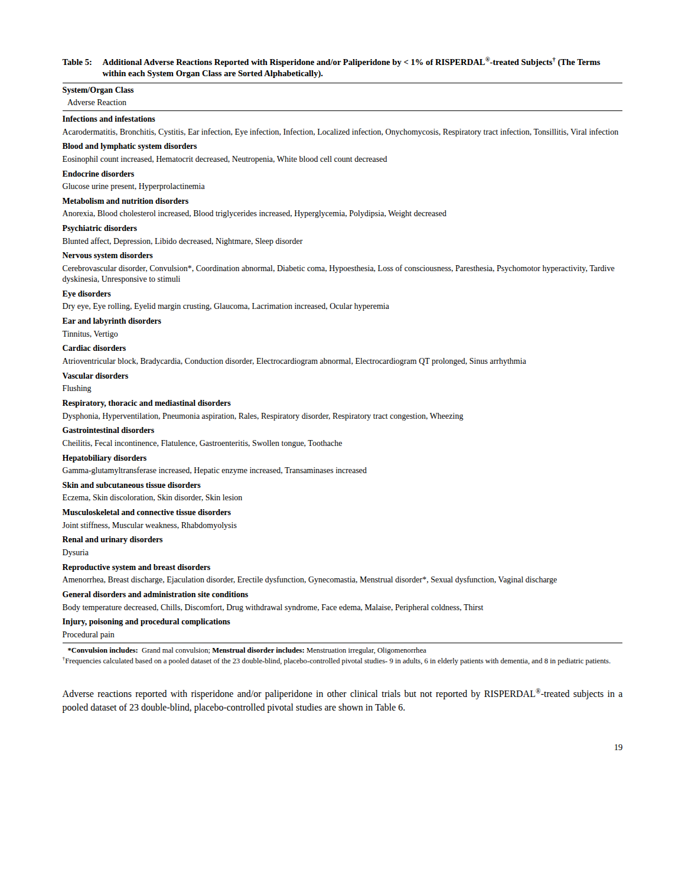Table 5:
Additional Adverse Reactions Reported with Risperidone and/or Paliperidone by < 1% of RISPERDAL®-treated Subjects† (The Terms within each System Organ Class are Sorted Alphabetically).
| System/Organ Class Adverse Reaction |
| --- |
| Infections and infestations |
| Acarodermatitis, Bronchitis, Cystitis, Ear infection, Eye infection, Infection, Localized infection, Onychomycosis, Respiratory tract infection, Tonsillitis, Viral infection |
| Blood and lymphatic system disorders |
| Eosinophil count increased, Hematocrit decreased, Neutropenia, White blood cell count decreased |
| Endocrine disorders |
| Glucose urine present, Hyperprolactinemia |
| Metabolism and nutrition disorders |
| Anorexia, Blood cholesterol increased, Blood triglycerides increased, Hyperglycemia, Polydipsia, Weight decreased |
| Psychiatric disorders |
| Blunted affect, Depression, Libido decreased, Nightmare, Sleep disorder |
| Nervous system disorders |
| Cerebrovascular disorder, Convulsion*, Coordination abnormal, Diabetic coma, Hypoesthesia, Loss of consciousness, Paresthesia, Psychomotor hyperactivity, Tardive dyskinesia, Unresponsive to stimuli |
| Eye disorders |
| Dry eye, Eye rolling, Eyelid margin crusting, Glaucoma, Lacrimation increased, Ocular hyperemia |
| Ear and labyrinth disorders |
| Tinnitus, Vertigo |
| Cardiac disorders |
| Atrioventricular block, Bradycardia, Conduction disorder, Electrocardiogram abnormal, Electrocardiogram QT prolonged, Sinus arrhythmia |
| Vascular disorders |
| Flushing |
| Respiratory, thoracic and mediastinal disorders |
| Dysphonia, Hyperventilation, Pneumonia aspiration, Rales, Respiratory disorder, Respiratory tract congestion, Wheezing |
| Gastrointestinal disorders |
| Cheilitis, Fecal incontinence, Flatulence, Gastroenteritis, Swollen tongue, Toothache |
| Hepatobiliary disorders |
| Gamma-glutamyltransferase increased, Hepatic enzyme increased, Transaminases increased |
| Skin and subcutaneous tissue disorders |
| Eczema, Skin discoloration, Skin disorder, Skin lesion |
| Musculoskeletal and connective tissue disorders |
| Joint stiffness, Muscular weakness, Rhabdomyolysis |
| Renal and urinary disorders |
| Dysuria |
| Reproductive system and breast disorders |
| Amenorrhea, Breast discharge, Ejaculation disorder, Erectile dysfunction, Gynecomastia, Menstrual disorder*, Sexual dysfunction, Vaginal discharge |
| General disorders and administration site conditions |
| Body temperature decreased, Chills, Discomfort, Drug withdrawal syndrome, Face edema, Malaise, Peripheral coldness, Thirst |
| Injury, poisoning and procedural complications |
| Procedural pain |
*Convulsion includes: Grand mal convulsion; Menstrual disorder includes: Menstruation irregular, Oligomenorrhea
†Frequencies calculated based on a pooled dataset of the 23 double-blind, placebo-controlled pivotal studies- 9 in adults, 6 in elderly patients with dementia, and 8 in pediatric patients.
Adverse reactions reported with risperidone and/or paliperidone in other clinical trials but not reported by RISPERDAL®-treated subjects in a pooled dataset of 23 double-blind, placebo-controlled pivotal studies are shown in Table 6.
19